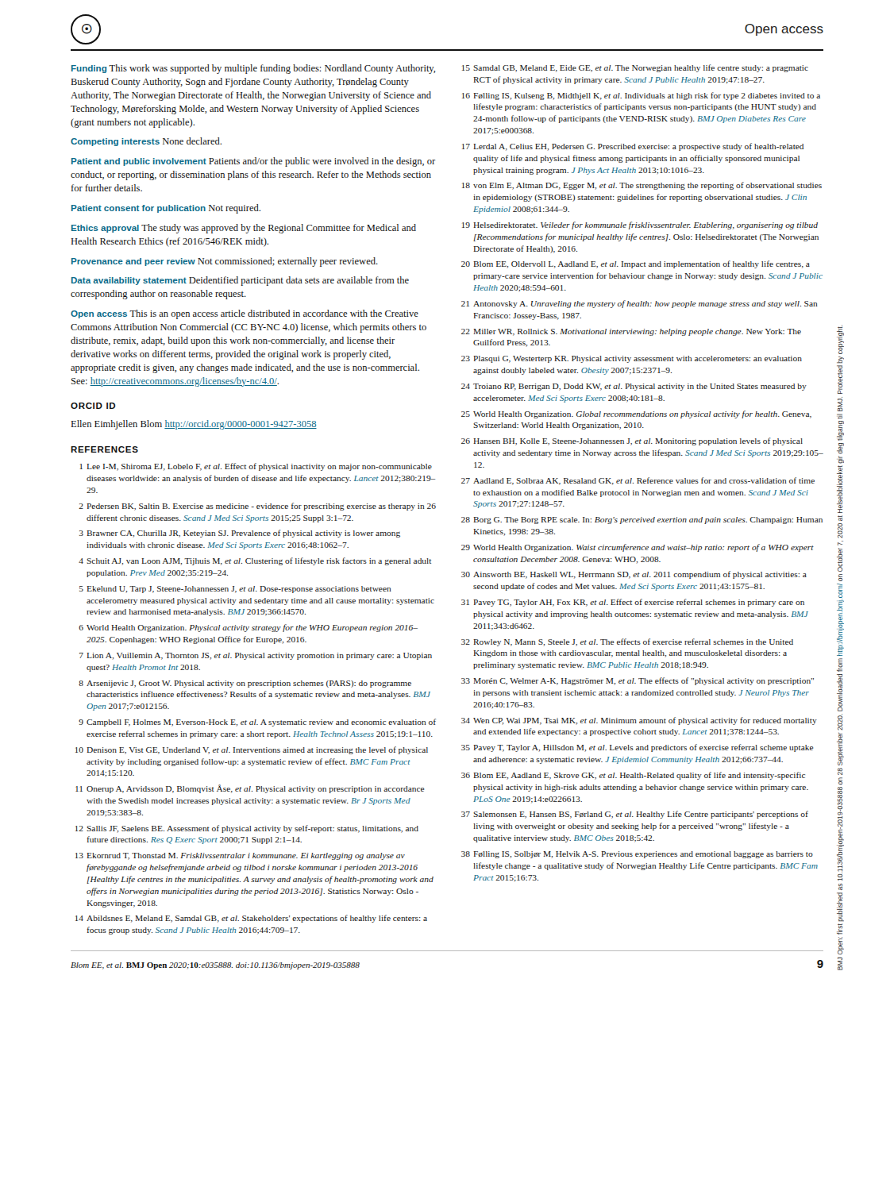BMJ Open: first published as 10.1136/bmjopen-2019-035888 on 28 September 2020. Downloaded from http://bmjopen.bmj.com/ on October 7, 2020 at Helsebiblioteket gir deg tilgang til BMJ. Protected by copyright.
☉
Open access
Funding This work was supported by multiple funding bodies: Nordland County Authority, Buskerud County Authority, Sogn and Fjordane County Authority, Trøndelag County Authority, The Norwegian Directorate of Health, the Norwegian University of Science and Technology, Møreforsking Molde, and Western Norway University of Applied Sciences (grant numbers not applicable).
Competing interests None declared.
Patient and public involvement Patients and/or the public were involved in the design, or conduct, or reporting, or dissemination plans of this research. Refer to the Methods section for further details.
Patient consent for publication Not required.
Ethics approval The study was approved by the Regional Committee for Medical and Health Research Ethics (ref 2016/546/REK midt).
Provenance and peer review Not commissioned; externally peer reviewed.
Data availability statement Deidentified participant data sets are available from the corresponding author on reasonable request.
Open access This is an open access article distributed in accordance with the Creative Commons Attribution Non Commercial (CC BY-NC 4.0) license, which permits others to distribute, remix, adapt, build upon this work non-commercially, and license their derivative works on different terms, provided the original work is properly cited, appropriate credit is given, any changes made indicated, and the use is non-commercial. See: http://creativecommons.org/licenses/by-nc/4.0/.
ORCID iD
Ellen Eimhjellen Blom http://orcid.org/0000-0001-9427-3058
References
Lee I-M, Shiroma EJ, Lobelo F, et al. Effect of physical inactivity on major non-communicable diseases worldwide: an analysis of burden of disease and life expectancy. Lancet 2012;380:219–29.
Pedersen BK, Saltin B. Exercise as medicine - evidence for prescribing exercise as therapy in 26 different chronic diseases. Scand J Med Sci Sports 2015;25 Suppl 3:1–72.
Brawner CA, Churilla JR, Keteyian SJ. Prevalence of physical activity is lower among individuals with chronic disease. Med Sci Sports Exerc 2016;48:1062–7.
Schuit AJ, van Loon AJM, Tijhuis M, et al. Clustering of lifestyle risk factors in a general adult population. Prev Med 2002;35:219–24.
Ekelund U, Tarp J, Steene-Johannessen J, et al. Dose-response associations between accelerometry measured physical activity and sedentary time and all cause mortality: systematic review and harmonised meta-analysis. BMJ 2019;366:l4570.
World Health Organization. Physical activity strategy for the WHO European region 2016–2025. Copenhagen: WHO Regional Office for Europe, 2016.
Lion A, Vuillemin A, Thornton JS, et al. Physical activity promotion in primary care: a Utopian quest? Health Promot Int 2018.
Arsenijevic J, Groot W. Physical activity on prescription schemes (PARS): do programme characteristics influence effectiveness? Results of a systematic review and meta-analyses. BMJ Open 2017;7:e012156.
Campbell F, Holmes M, Everson-Hock E, et al. A systematic review and economic evaluation of exercise referral schemes in primary care: a short report. Health Technol Assess 2015;19:1–110.
Denison E, Vist GE, Underland V, et al. Interventions aimed at increasing the level of physical activity by including organised follow-up: a systematic review of effect. BMC Fam Pract 2014;15:120.
Onerup A, Arvidsson D, Blomqvist Åse, et al. Physical activity on prescription in accordance with the Swedish model increases physical activity: a systematic review. Br J Sports Med 2019;53:383–8.
Sallis JF, Saelens BE. Assessment of physical activity by self-report: status, limitations, and future directions. Res Q Exerc Sport 2000;71 Suppl 2:1–14.
Ekornrud T, Thonstad M. Frisklivssentralar i kommunane. Ei kartlegging og analyse av førebyggande og helsefremjande arbeid og tilbod i norske kommunar i perioden 2013-2016 [Healthy Life centres in the municipalities. A survey and analysis of health-promoting work and offers in Norwegian municipalities during the period 2013-2016]. Statistics Norway: Oslo - Kongsvinger, 2018.
Abildsnes E, Meland E, Samdal GB, et al. Stakeholders' expectations of healthy life centers: a focus group study. Scand J Public Health 2016;44:709–17.
Samdal GB, Meland E, Eide GE, et al. The Norwegian healthy life centre study: a pragmatic RCT of physical activity in primary care. Scand J Public Health 2019;47:18–27.
Følling IS, Kulseng B, Midthjell K, et al. Individuals at high risk for type 2 diabetes invited to a lifestyle program: characteristics of participants versus non-participants (the HUNT study) and 24-month follow-up of participants (the VEND-RISK study). BMJ Open Diabetes Res Care 2017;5:e000368.
Lerdal A, Celius EH, Pedersen G. Prescribed exercise: a prospective study of health-related quality of life and physical fitness among participants in an officially sponsored municipal physical training program. J Phys Act Health 2013;10:1016–23.
von Elm E, Altman DG, Egger M, et al. The strengthening the reporting of observational studies in epidemiology (STROBE) statement: guidelines for reporting observational studies. J Clin Epidemiol 2008;61:344–9.
Helsedirektoratet. Veileder for kommunale frisklivssentraler. Etablering, organisering og tilbud [Recommendations for municipal healthy life centres]. Oslo: Helsedirektoratet (The Norwegian Directorate of Health), 2016.
Blom EE, Oldervoll L, Aadland E, et al. Impact and implementation of healthy life centres, a primary-care service intervention for behaviour change in Norway: study design. Scand J Public Health 2020;48:594–601.
Antonovsky A. Unraveling the mystery of health: how people manage stress and stay well. San Francisco: Jossey-Bass, 1987.
Miller WR, Rollnick S. Motivational interviewing: helping people change. New York: The Guilford Press, 2013.
Plasqui G, Westerterp KR. Physical activity assessment with accelerometers: an evaluation against doubly labeled water. Obesity 2007;15:2371–9.
Troiano RP, Berrigan D, Dodd KW, et al. Physical activity in the United States measured by accelerometer. Med Sci Sports Exerc 2008;40:181–8.
World Health Organization. Global recommendations on physical activity for health. Geneva, Switzerland: World Health Organization, 2010.
Hansen BH, Kolle E, Steene-Johannessen J, et al. Monitoring population levels of physical activity and sedentary time in Norway across the lifespan. Scand J Med Sci Sports 2019;29:105–12.
Aadland E, Solbraa AK, Resaland GK, et al. Reference values for and cross-validation of time to exhaustion on a modified Balke protocol in Norwegian men and women. Scand J Med Sci Sports 2017;27:1248–57.
Borg G. The Borg RPE scale. In: Borg's perceived exertion and pain scales. Champaign: Human Kinetics, 1998: 29–38.
World Health Organization. Waist circumference and waist–hip ratio: report of a WHO expert consultation December 2008. Geneva: WHO, 2008.
Ainsworth BE, Haskell WL, Herrmann SD, et al. 2011 compendium of physical activities: a second update of codes and Met values. Med Sci Sports Exerc 2011;43:1575–81.
Pavey TG, Taylor AH, Fox KR, et al. Effect of exercise referral schemes in primary care on physical activity and improving health outcomes: systematic review and meta-analysis. BMJ 2011;343:d6462.
Rowley N, Mann S, Steele J, et al. The effects of exercise referral schemes in the United Kingdom in those with cardiovascular, mental health, and musculoskeletal disorders: a preliminary systematic review. BMC Public Health 2018;18:949.
Morén C, Welmer A-K, Hagströmer M, et al. The effects of "physical activity on prescription" in persons with transient ischemic attack: a randomized controlled study. J Neurol Phys Ther 2016;40:176–83.
Wen CP, Wai JPM, Tsai MK, et al. Minimum amount of physical activity for reduced mortality and extended life expectancy: a prospective cohort study. Lancet 2011;378:1244–53.
Pavey T, Taylor A, Hillsdon M, et al. Levels and predictors of exercise referral scheme uptake and adherence: a systematic review. J Epidemiol Community Health 2012;66:737–44.
Blom EE, Aadland E, Skrove GK, et al. Health-Related quality of life and intensity-specific physical activity in high-risk adults attending a behavior change service within primary care. PLoS One 2019;14:e0226613.
Salemonsen E, Hansen BS, Førland G, et al. Healthy Life Centre participants' perceptions of living with overweight or obesity and seeking help for a perceived "wrong" lifestyle - a qualitative interview study. BMC Obes 2018;5:42.
Følling IS, Solbjør M, Helvik A-S. Previous experiences and emotional baggage as barriers to lifestyle change - a qualitative study of Norwegian Healthy Life Centre participants. BMC Fam Pract 2015;16:73.
Blom EE, et al. BMJ Open 2020;10:e035888. doi:10.1136/bmjopen-2019-035888
9